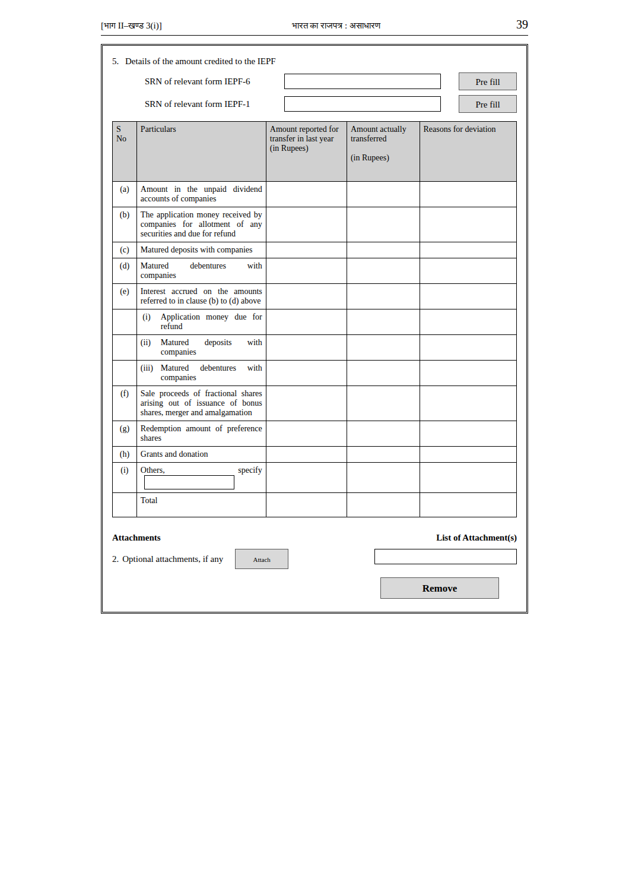[भाग II–खण्ड 3(i)]
भारत का राजपत्र : असाधारण
39
5. Details of the amount credited to the IEPF
SRN of relevant form IEPF-6
Pre fill
SRN of relevant form IEPF-1
Pre fill
| S No | Particulars | Amount reported for transfer in last year (in Rupees) | Amount actually transferred (in Rupees) | Reasons for deviation |
| --- | --- | --- | --- | --- |
| (a) | Amount in the unpaid dividend accounts of companies | | | |
| (b) | The application money received by companies for allotment of any securities and due for refund | | | |
| (c) | Matured deposits with companies | | | |
| (d) | Matured debentures with companies | | | |
| (e) | Interest accrued on the amounts referred to in clause (b) to (d) above | | | |
| | (i) Application money due for refund | | | |
| | (ii) Matured deposits with companies | | | |
| | (iii) Matured debentures with companies | | | |
| (f) | Sale proceeds of fractional shares arising out of issuance of bonus shares, merger and amalgamation | | | |
| (g) | Redemption amount of preference shares | | | |
| (h) | Grants and donation | | | |
| (i) | Others, specify | | | |
| | Total | | | |
Attachments
List of Attachment(s)
2. Optional attachments, if any
Attach
Remove